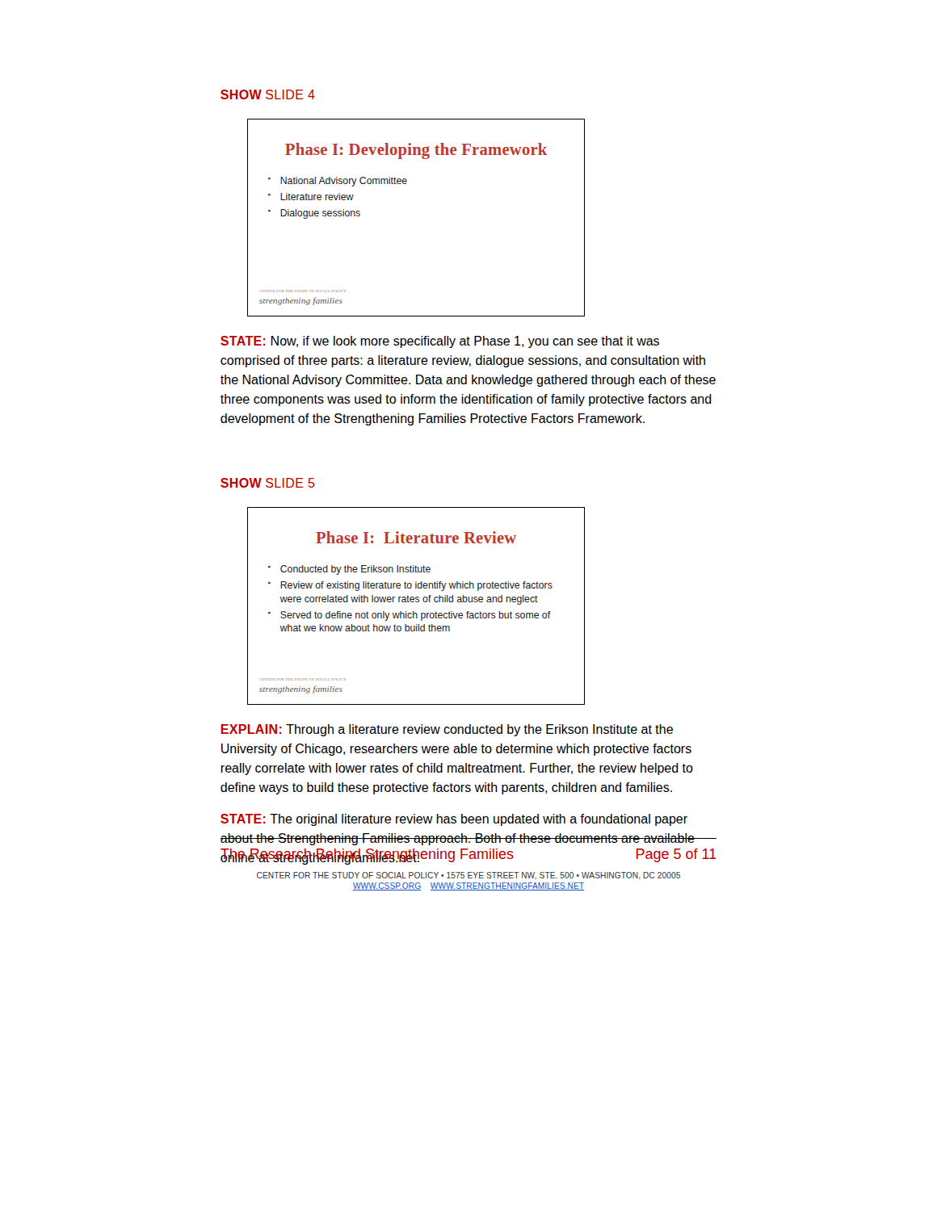SHOW SLIDE 4
Phase I: Developing the Framework
National Advisory Committee
Literature review
Dialogue sessions
CENTER FOR THE STUDY OF SOCIAL POLICYstrengthening families
STATE: Now, if we look more specifically at Phase 1, you can see that it was comprised of three parts: a literature review, dialogue sessions, and consultation with the National Advisory Committee. Data and knowledge gathered through each of these three components was used to inform the identification of family protective factors and development of the Strengthening Families Protective Factors Framework.
SHOW SLIDE 5
Phase I: Literature Review
Conducted by the Erikson Institute
Review of existing literature to identify which protective factors were correlated with lower rates of child abuse and neglect
Served to define not only which protective factors but some of what we know about how to build them
CENTER FOR THE STUDY OF SOCIAL POLICYstrengthening families
EXPLAIN: Through a literature review conducted by the Erikson Institute at the University of Chicago, researchers were able to determine which protective factors really correlate with lower rates of child maltreatment. Further, the review helped to define ways to build these protective factors with parents, children and families.
STATE: The original literature review has been updated with a foundational paper about the Strengthening Families approach. Both of these documents are available online at strengtheningfamilies.net.
The Research Behind Strengthening Families Page 5 of 11
CENTER FOR THE STUDY OF SOCIAL POLICY • 1575 EYE STREET NW, STE. 500 • WASHINGTON, DC 20005
WWW.CSSP.ORG WWW.STRENGTHENINGFAMILIES.NET